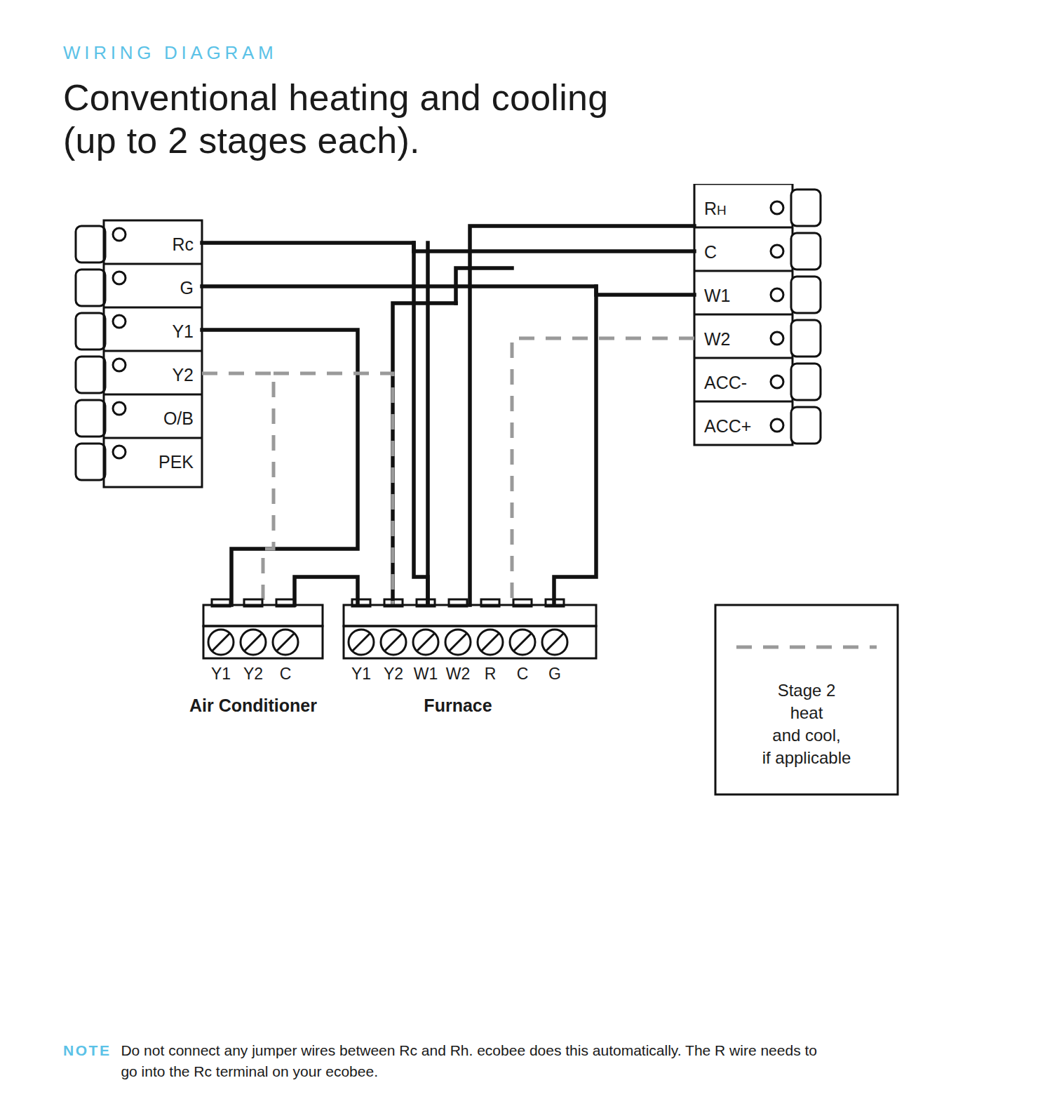Wiring Diagram
Conventional heating and cooling
(up to 2 stages each).
Wiring diagram for conventional heating and cooling, up to two stages each Left terminal block labeled Rc, G, Y1, Y2, O/B, PEK. Right terminal block labeled RH, C, W1, W2, ACC minus, ACC plus. Wires run to an Air Conditioner block with pins Y1, Y2, C and a Furnace block with pins Y1, Y2, W1, W2, R, C, G. Dashed grey wires indicate stage 2 heat and cool, if applicable. Rc G Y1 Y2 O/B PEK RH C W1 W2 ACC- ACC+ Y1 Y2 C Air Conditioner Y1 Y2 W1 W2 R C G Furnace Stage 2 heat and cool, if applicable
NOTE
Do not connect any jumper wires between Rc and Rh. ecobee does this automatically. The R wire needs to go into the Rc terminal on your ecobee.